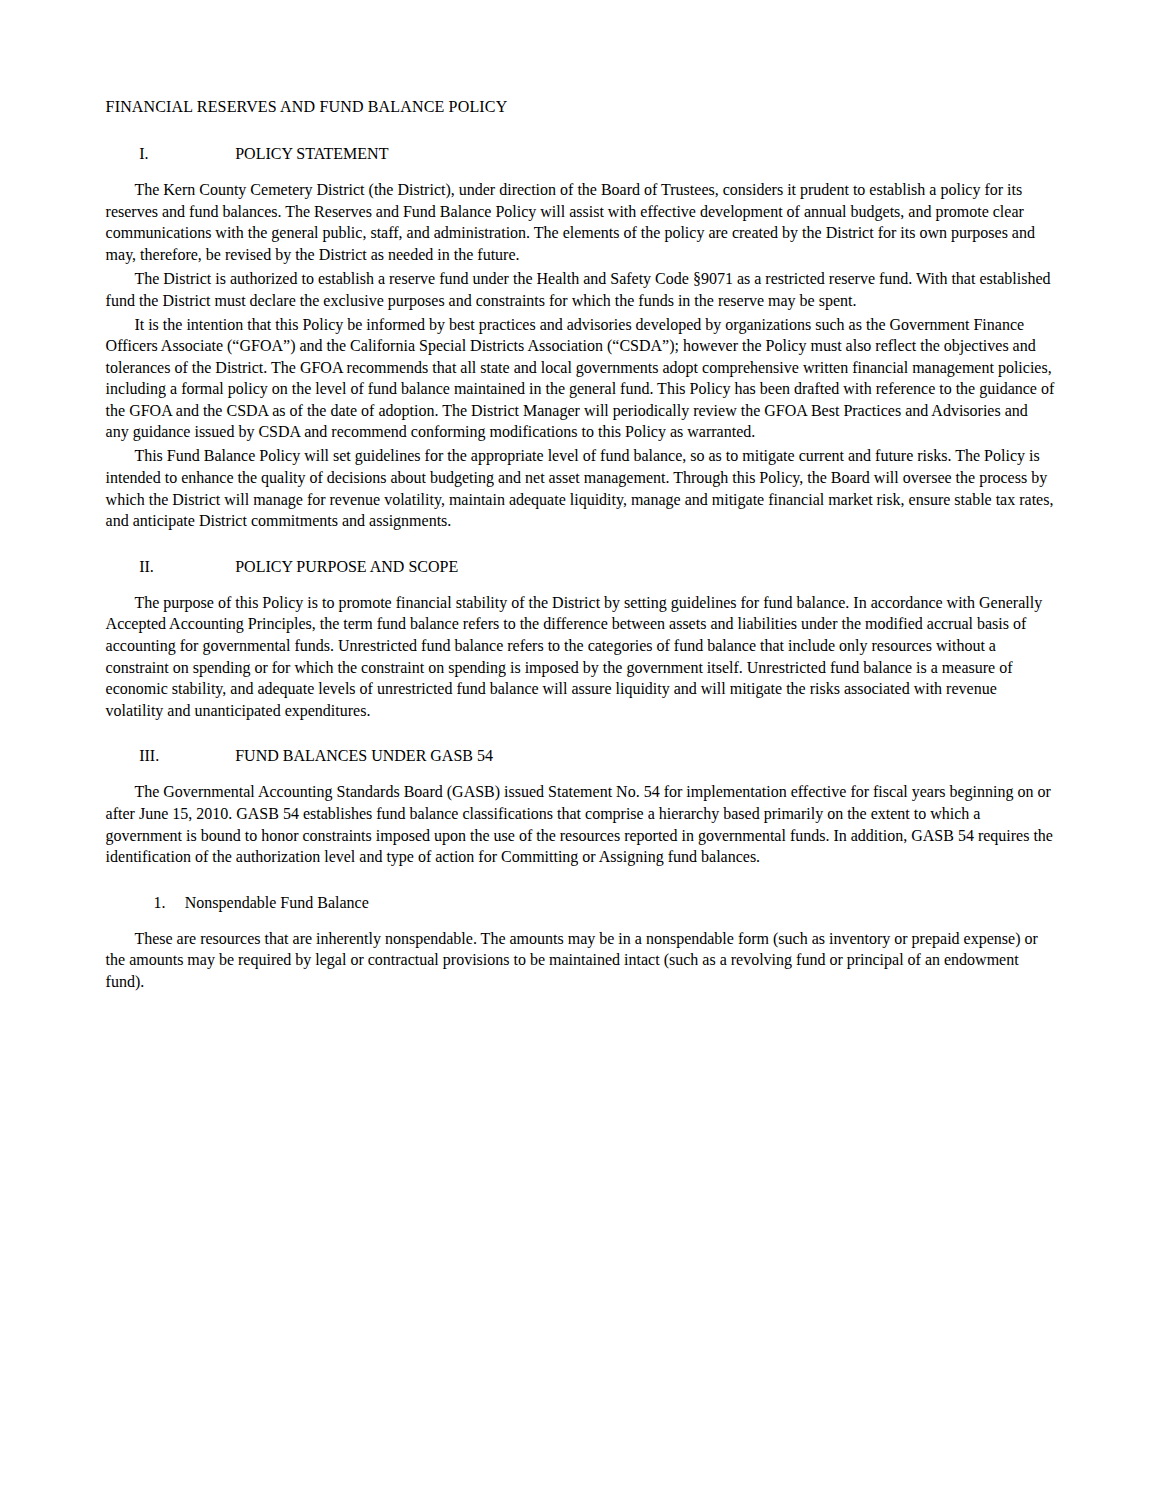Financial Reserves and Fund Balance Policy
I. Policy Statement
The Kern County Cemetery District (the District), under direction of the Board of Trustees, considers it prudent to establish a policy for its reserves and fund balances. The Reserves and Fund Balance Policy will assist with effective development of annual budgets, and promote clear communications with the general public, staff, and administration. The elements of the policy are created by the District for its own purposes and may, therefore, be revised by the District as needed in the future.
The District is authorized to establish a reserve fund under the Health and Safety Code §9071 as a restricted reserve fund. With that established fund the District must declare the exclusive purposes and constraints for which the funds in the reserve may be spent.
It is the intention that this Policy be informed by best practices and advisories developed by organizations such as the Government Finance Officers Associate (“GFOA”) and the California Special Districts Association (“CSDA”); however the Policy must also reflect the objectives and tolerances of the District. The GFOA recommends that all state and local governments adopt comprehensive written financial management policies, including a formal policy on the level of fund balance maintained in the general fund. This Policy has been drafted with reference to the guidance of the GFOA and the CSDA as of the date of adoption. The District Manager will periodically review the GFOA Best Practices and Advisories and any guidance issued by CSDA and recommend conforming modifications to this Policy as warranted.
This Fund Balance Policy will set guidelines for the appropriate level of fund balance, so as to mitigate current and future risks. The Policy is intended to enhance the quality of decisions about budgeting and net asset management. Through this Policy, the Board will oversee the process by which the District will manage for revenue volatility, maintain adequate liquidity, manage and mitigate financial market risk, ensure stable tax rates, and anticipate District commitments and assignments.
II. Policy Purpose and Scope
The purpose of this Policy is to promote financial stability of the District by setting guidelines for fund balance. In accordance with Generally Accepted Accounting Principles, the term fund balance refers to the difference between assets and liabilities under the modified accrual basis of accounting for governmental funds. Unrestricted fund balance refers to the categories of fund balance that include only resources without a constraint on spending or for which the constraint on spending is imposed by the government itself. Unrestricted fund balance is a measure of economic stability, and adequate levels of unrestricted fund balance will assure liquidity and will mitigate the risks associated with revenue volatility and unanticipated expenditures.
III. Fund Balances Under GASB 54
The Governmental Accounting Standards Board (GASB) issued Statement No. 54 for implementation effective for fiscal years beginning on or after June 15, 2010. GASB 54 establishes fund balance classifications that comprise a hierarchy based primarily on the extent to which a government is bound to honor constraints imposed upon the use of the resources reported in governmental funds. In addition, GASB 54 requires the identification of the authorization level and type of action for Committing or Assigning fund balances.
1. Nonspendable Fund Balance
These are resources that are inherently nonspendable. The amounts may be in a nonspendable form (such as inventory or prepaid expense) or the amounts may be required by legal or contractual provisions to be maintained intact (such as a revolving fund or principal of an endowment fund).